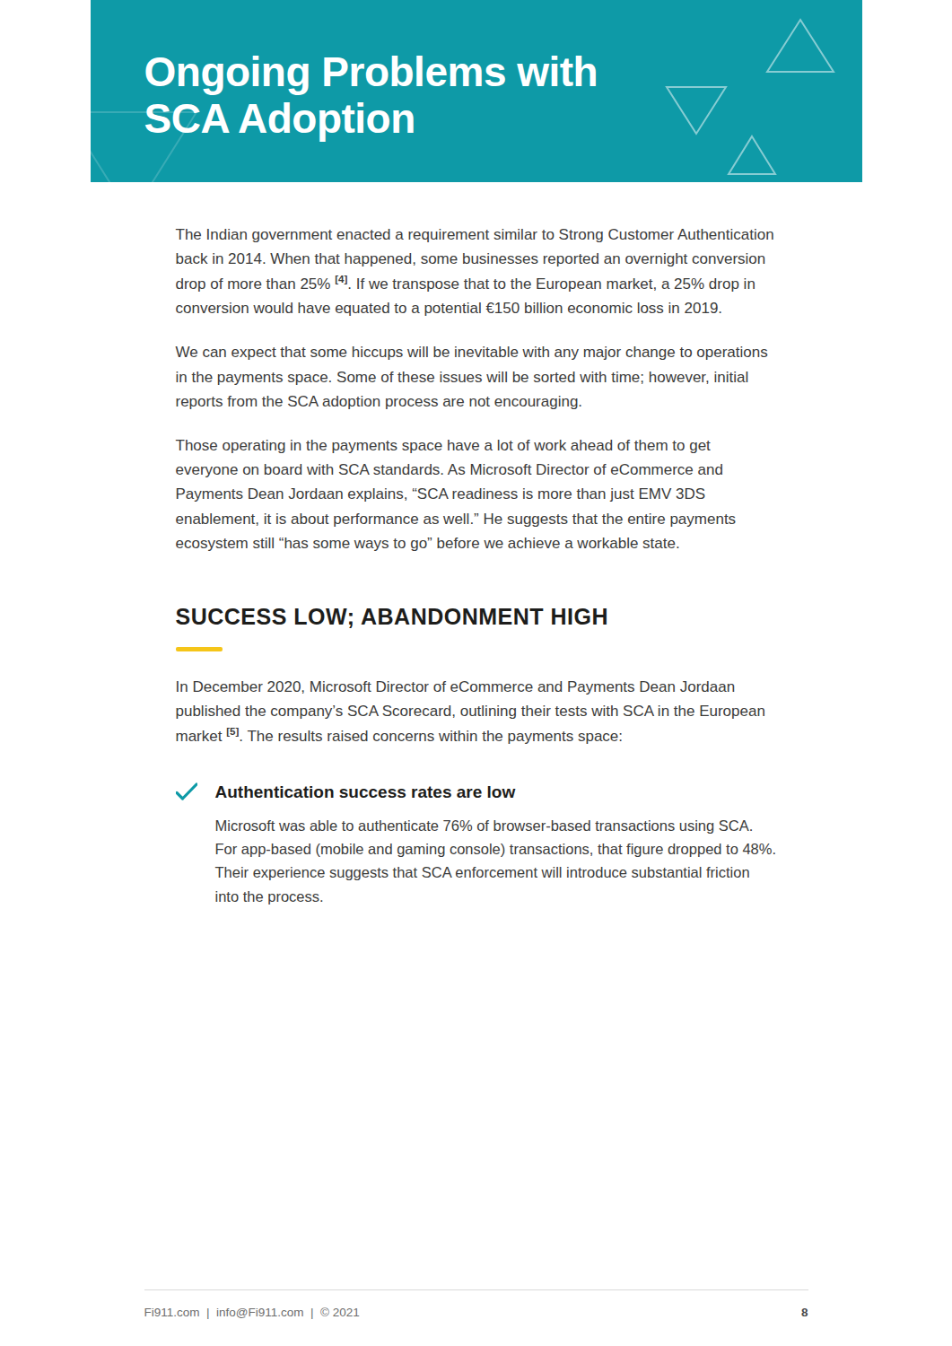Ongoing Problems with
SCA Adoption
The Indian government enacted a requirement similar to Strong Customer Authentication back in 2014. When that happened, some businesses reported an overnight conversion drop of more than 25% [4]. If we transpose that to the European market, a 25% drop in conversion would have equated to a potential €150 billion economic loss in 2019.
We can expect that some hiccups will be inevitable with any major change to operations in the payments space. Some of these issues will be sorted with time; however, initial reports from the SCA adoption process are not encouraging.
Those operating in the payments space have a lot of work ahead of them to get everyone on board with SCA standards. As Microsoft Director of eCommerce and Payments Dean Jordaan explains, “SCA readiness is more than just EMV 3DS enablement, it is about performance as well.” He suggests that the entire payments ecosystem still “has some ways to go” before we achieve a workable state.
Success Low; Abandonment High
In December 2020, Microsoft Director of eCommerce and Payments Dean Jordaan published the company’s SCA Scorecard, outlining their tests with SCA in the European market [5]. The results raised concerns within the payments space:
Authentication success rates are low
Microsoft was able to authenticate 76% of browser-based transactions using SCA. For app-based (mobile and gaming console) transactions, that figure dropped to 48%. Their experience suggests that SCA enforcement will introduce substantial friction into the process.
Fi911.com | info@Fi911.com | © 2021
8